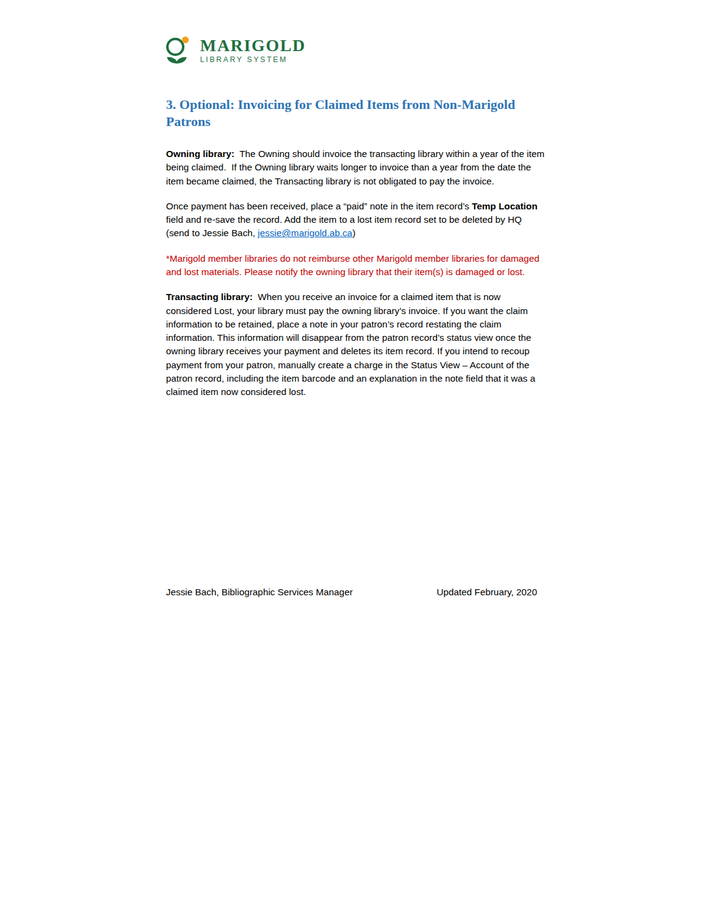MARIGOLD
LIBRARY SYSTEM
3. Optional: Invoicing for Claimed Items from Non-Marigold Patrons
Owning library: The Owning should invoice the transacting library within a year of the item being claimed. If the Owning library waits longer to invoice than a year from the date the item became claimed, the Transacting library is not obligated to pay the invoice.
Once payment has been received, place a “paid” note in the item record’s Temp Location field and re-save the record. Add the item to a lost item record set to be deleted by HQ (send to Jessie Bach, jessie@marigold.ab.ca)
*Marigold member libraries do not reimburse other Marigold member libraries for damaged and lost materials. Please notify the owning library that their item(s) is damaged or lost.
Transacting library: When you receive an invoice for a claimed item that is now considered Lost, your library must pay the owning library’s invoice. If you want the claim information to be retained, place a note in your patron’s record restating the claim information. This information will disappear from the patron record’s status view once the owning library receives your payment and deletes its item record. If you intend to recoup payment from your patron, manually create a charge in the Status View – Account of the patron record, including the item barcode and an explanation in the note field that it was a claimed item now considered lost.
Jessie Bach, Bibliographic Services Manager
Updated February, 2020